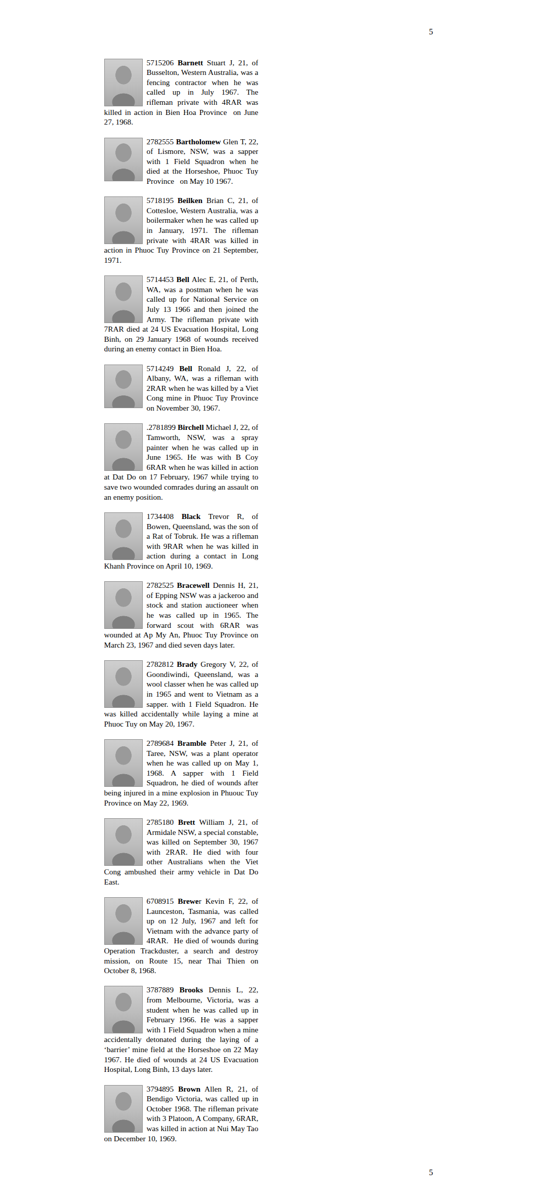5
5715206 Barnett Stuart J, 21, of Busselton, Western Australia, was a fencing contractor when he was called up in July 1967. The rifleman private with 4RAR was killed in action in Bien Hoa Province on June 27, 1968.
2782555 Bartholomew Glen T, 22, of Lismore, NSW, was a sapper with 1 Field Squadron when he died at the Horseshoe, Phuoc Tuy Province on May 10 1967.
5718195 Beilken Brian C, 21, of Cottesloe, Western Australia, was a boilermaker when he was called up in January, 1971. The rifleman private with 4RAR was killed in action in Phuoc Tuy Province on 21 September, 1971.
5714453 Bell Alec E, 21, of Perth, WA, was a postman when he was called up for National Service on July 13 1966 and then joined the Army. The rifleman private with 7RAR died at 24 US Evacuation Hospital, Long Binh, on 29 January 1968 of wounds received during an enemy contact in Bien Hoa.
5714249 Bell Ronald J, 22, of Albany, WA, was a rifleman with 2RAR when he was killed by a Viet Cong mine in Phuoc Tuy Province on November 30, 1967.
.2781899 Birchell Michael J, 22, of Tamworth, NSW, was a spray painter when he was called up in June 1965. He was with B Coy 6RAR when he was killed in action at Dat Do on 17 February, 1967 while trying to save two wounded comrades during an assault on an enemy position.
1734408 Black Trevor R, of Bowen, Queensland, was the son of a Rat of Tobruk. He was a rifleman with 9RAR when he was killed in action during a contact in Long Khanh Province on April 10, 1969.
2782525 Bracewell Dennis H, 21, of Epping NSW was a jackeroo and stock and station auctioneer when he was called up in 1965. The forward scout with 6RAR was wounded at Ap My An, Phuoc Tuy Province on March 23, 1967 and died seven days later.
2782812 Brady Gregory V, 22, of Goondiwindi, Queensland, was a wool classer when he was called up in 1965 and went to Vietnam as a sapper. with 1 Field Squadron. He was killed accidentally while laying a mine at Phuoc Tuy on May 20, 1967.
2789684 Bramble Peter J, 21, of Taree, NSW, was a plant operator when he was called up on May 1, 1968. A sapper with 1 Field Squadron, he died of wounds after being injured in a mine explosion in Phuouc Tuy Province on May 22, 1969.
2785180 Brett William J, 21, of Armidale NSW, a special constable, was killed on September 30, 1967 with 2RAR. He died with four other Australians when the Viet Cong ambushed their army vehicle in Dat Do East.
6708915 Brewer Kevin F, 22, of Launceston, Tasmania, was called up on 12 July, 1967 and left for Vietnam with the advance party of 4RAR. He died of wounds during Operation Trackduster, a search and destroy mission, on Route 15, near Thai Thien on October 8, 1968.
3787889 Brooks Dennis L, 22, from Melbourne, Victoria, was a student when he was called up in February 1966. He was a sapper with 1 Field Squadron when a mine accidentally detonated during the laying of a ‘barrier’ mine field at the Horseshoe on 22 May 1967. He died of wounds at 24 US Evacuation Hospital, Long Binh, 13 days later.
3794895 Brown Allen R, 21, of Bendigo Victoria, was called up in October 1968. The rifleman private with 3 Platoon, A Company, 6RAR, was killed in action at Nui May Tao on December 10, 1969.
5